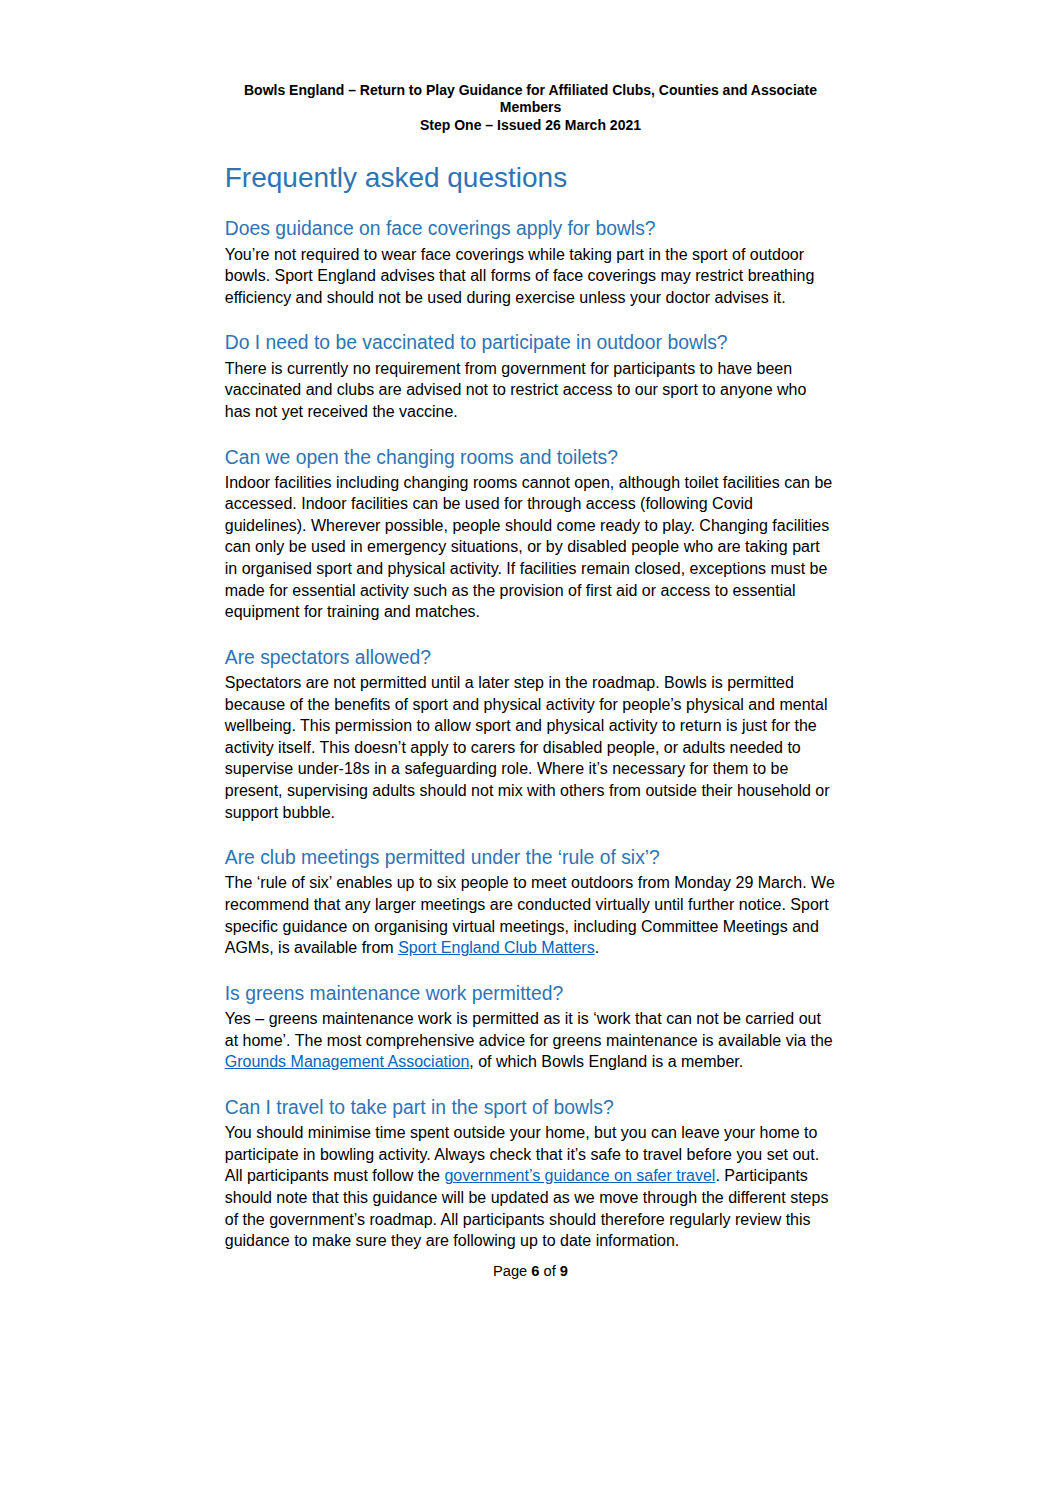Bowls England – Return to Play Guidance for Affiliated Clubs, Counties and Associate Members
Step One – Issued 26 March 2021
Frequently asked questions
Does guidance on face coverings apply for bowls?
You’re not required to wear face coverings while taking part in the sport of outdoor bowls. Sport England advises that all forms of face coverings may restrict breathing efficiency and should not be used during exercise unless your doctor advises it.
Do I need to be vaccinated to participate in outdoor bowls?
There is currently no requirement from government for participants to have been vaccinated and clubs are advised not to restrict access to our sport to anyone who has not yet received the vaccine.
Can we open the changing rooms and toilets?
Indoor facilities including changing rooms cannot open, although toilet facilities can be accessed. Indoor facilities can be used for through access (following Covid guidelines). Wherever possible, people should come ready to play. Changing facilities can only be used in emergency situations, or by disabled people who are taking part in organised sport and physical activity. If facilities remain closed, exceptions must be made for essential activity such as the provision of first aid or access to essential equipment for training and matches.
Are spectators allowed?
Spectators are not permitted until a later step in the roadmap. Bowls is permitted because of the benefits of sport and physical activity for people’s physical and mental wellbeing. This permission to allow sport and physical activity to return is just for the activity itself. This doesn’t apply to carers for disabled people, or adults needed to supervise under-18s in a safeguarding role. Where it’s necessary for them to be present, supervising adults should not mix with others from outside their household or support bubble.
Are club meetings permitted under the ‘rule of six’?
The ‘rule of six’ enables up to six people to meet outdoors from Monday 29 March. We recommend that any larger meetings are conducted virtually until further notice. Sport specific guidance on organising virtual meetings, including Committee Meetings and AGMs, is available from Sport England Club Matters.
Is greens maintenance work permitted?
Yes – greens maintenance work is permitted as it is ‘work that can not be carried out at home’. The most comprehensive advice for greens maintenance is available via the Grounds Management Association, of which Bowls England is a member.
Can I travel to take part in the sport of bowls?
You should minimise time spent outside your home, but you can leave your home to participate in bowling activity. Always check that it’s safe to travel before you set out. All participants must follow the government’s guidance on safer travel. Participants should note that this guidance will be updated as we move through the different steps of the government’s roadmap. All participants should therefore regularly review this guidance to make sure they are following up to date information.
Page 6 of 9